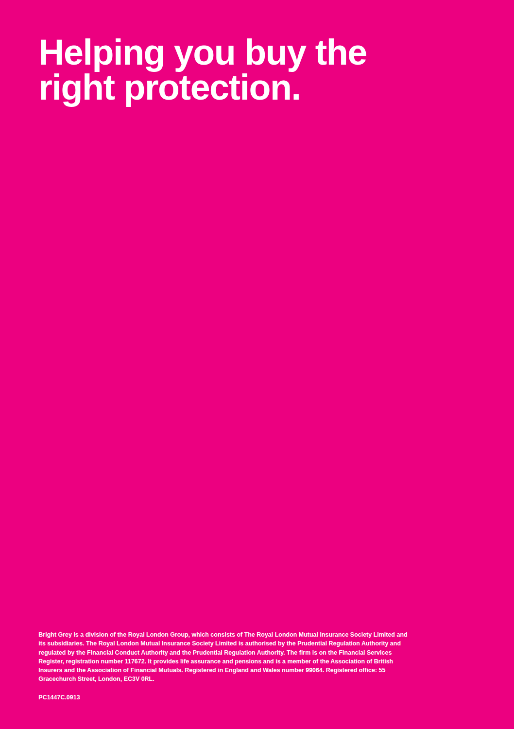Helping you buy the right protection.
Bright Grey is a division of the Royal London Group, which consists of The Royal London Mutual Insurance Society Limited and its subsidiaries. The Royal London Mutual Insurance Society Limited is authorised by the Prudential Regulation Authority and regulated by the Financial Conduct Authority and the Prudential Regulation Authority. The firm is on the Financial Services Register, registration number 117672. It provides life assurance and pensions and is a member of the Association of British Insurers and the Association of Financial Mutuals. Registered in England and Wales number 99064. Registered office: 55 Gracechurch Street, London, EC3V 0RL.
PC1447C.0913